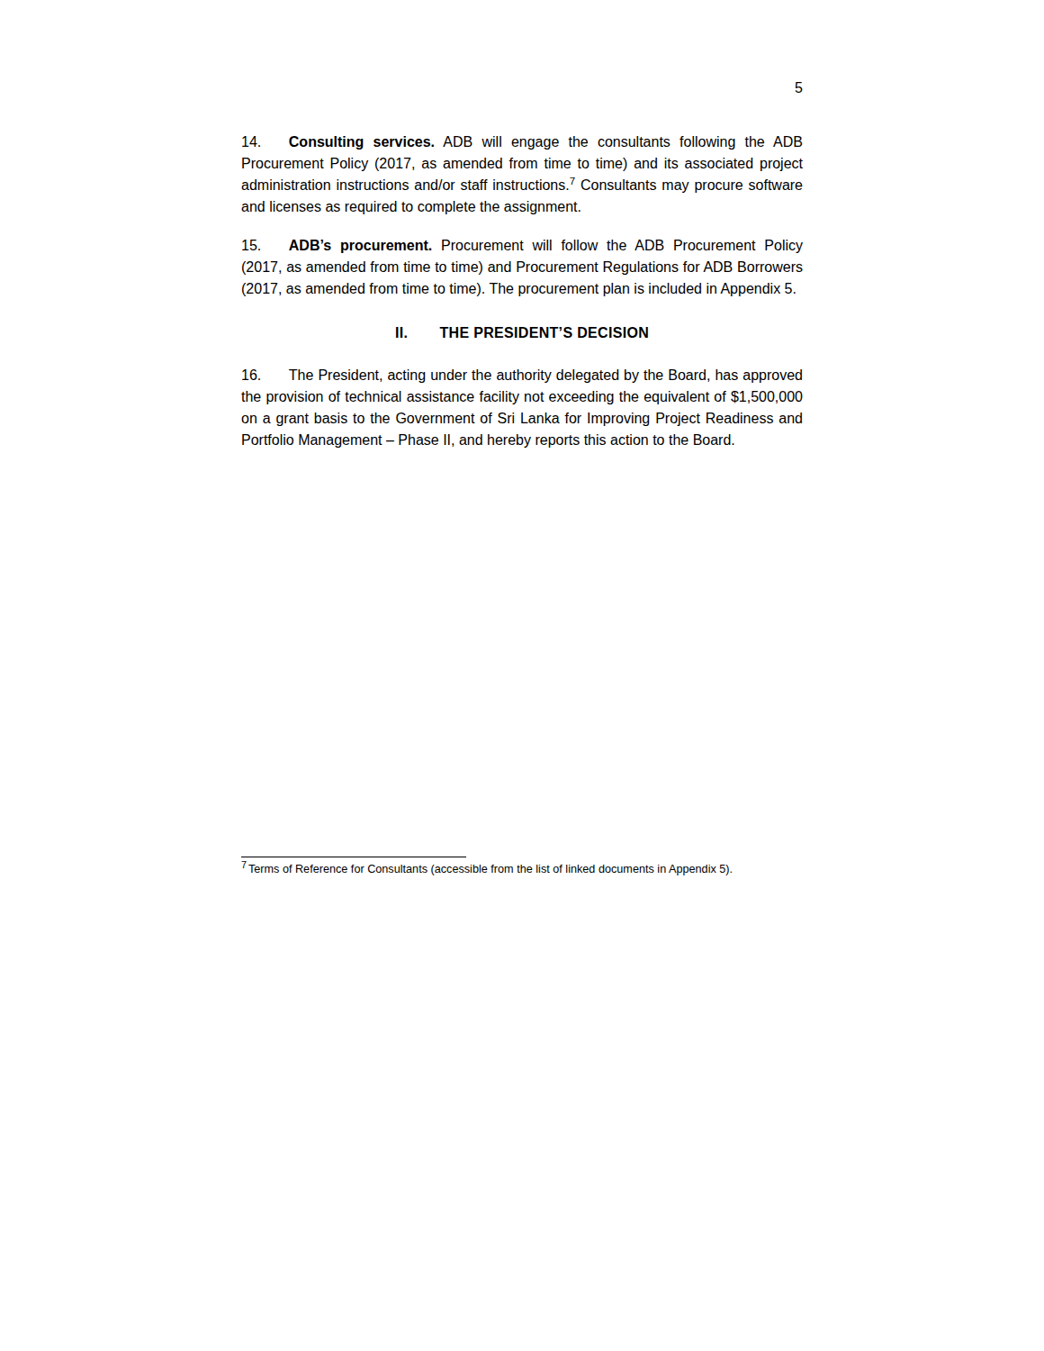5
14. Consulting services. ADB will engage the consultants following the ADB Procurement Policy (2017, as amended from time to time) and its associated project administration instructions and/or staff instructions.7 Consultants may procure software and licenses as required to complete the assignment.
15. ADB’s procurement. Procurement will follow the ADB Procurement Policy (2017, as amended from time to time) and Procurement Regulations for ADB Borrowers (2017, as amended from time to time). The procurement plan is included in Appendix 5.
II. THE PRESIDENT’S DECISION
16. The President, acting under the authority delegated by the Board, has approved the provision of technical assistance facility not exceeding the equivalent of $1,500,000 on a grant basis to the Government of Sri Lanka for Improving Project Readiness and Portfolio Management – Phase II, and hereby reports this action to the Board.
7Terms of Reference for Consultants (accessible from the list of linked documents in Appendix 5).